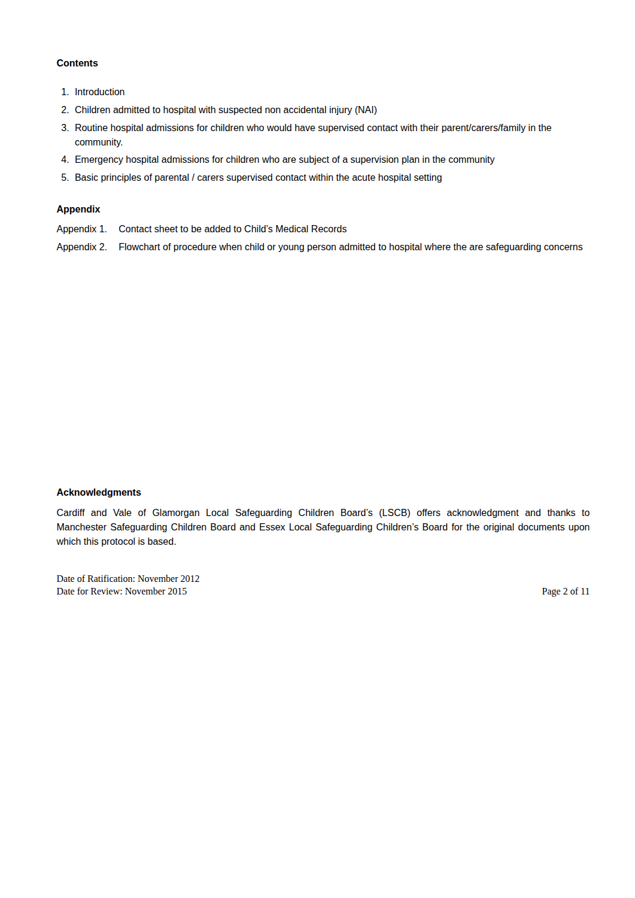Contents
Introduction
Children admitted to hospital with suspected non accidental injury (NAI)
Routine hospital admissions for children who would have supervised contact with their parent/carers/family in the community.
Emergency hospital admissions for children who are subject of a supervision plan in the community
Basic principles of parental / carers supervised contact within the acute hospital setting
Appendix
| Appendix 1. | Contact sheet to be added to Child’s Medical Records |
| Appendix 2. | Flowchart of procedure when child or young person admitted to hospital where the are safeguarding concerns |
Acknowledgments
Cardiff and Vale of Glamorgan Local Safeguarding Children Board’s (LSCB) offers acknowledgment and thanks to Manchester Safeguarding Children Board and Essex Local Safeguarding Children’s Board for the original documents upon which this protocol is based.
Date of Ratification: November 2012
Date for Review: November 2015 Page 2 of 11